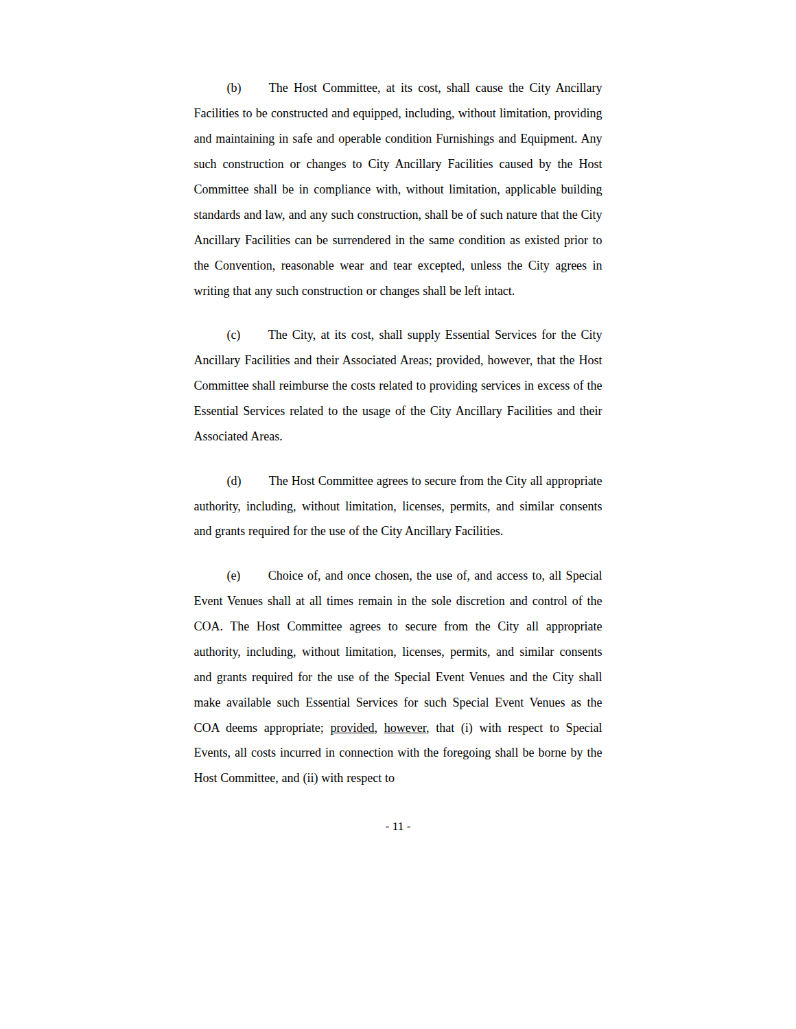(b) The Host Committee, at its cost, shall cause the City Ancillary Facilities to be constructed and equipped, including, without limitation, providing and maintaining in safe and operable condition Furnishings and Equipment. Any such construction or changes to City Ancillary Facilities caused by the Host Committee shall be in compliance with, without limitation, applicable building standards and law, and any such construction, shall be of such nature that the City Ancillary Facilities can be surrendered in the same condition as existed prior to the Convention, reasonable wear and tear excepted, unless the City agrees in writing that any such construction or changes shall be left intact.
(c) The City, at its cost, shall supply Essential Services for the City Ancillary Facilities and their Associated Areas; provided, however, that the Host Committee shall reimburse the costs related to providing services in excess of the Essential Services related to the usage of the City Ancillary Facilities and their Associated Areas.
(d) The Host Committee agrees to secure from the City all appropriate authority, including, without limitation, licenses, permits, and similar consents and grants required for the use of the City Ancillary Facilities.
(e) Choice of, and once chosen, the use of, and access to, all Special Event Venues shall at all times remain in the sole discretion and control of the COA. The Host Committee agrees to secure from the City all appropriate authority, including, without limitation, licenses, permits, and similar consents and grants required for the use of the Special Event Venues and the City shall make available such Essential Services for such Special Event Venues as the COA deems appropriate; provided, however, that (i) with respect to Special Events, all costs incurred in connection with the foregoing shall be borne by the Host Committee, and (ii) with respect to
- 11 -